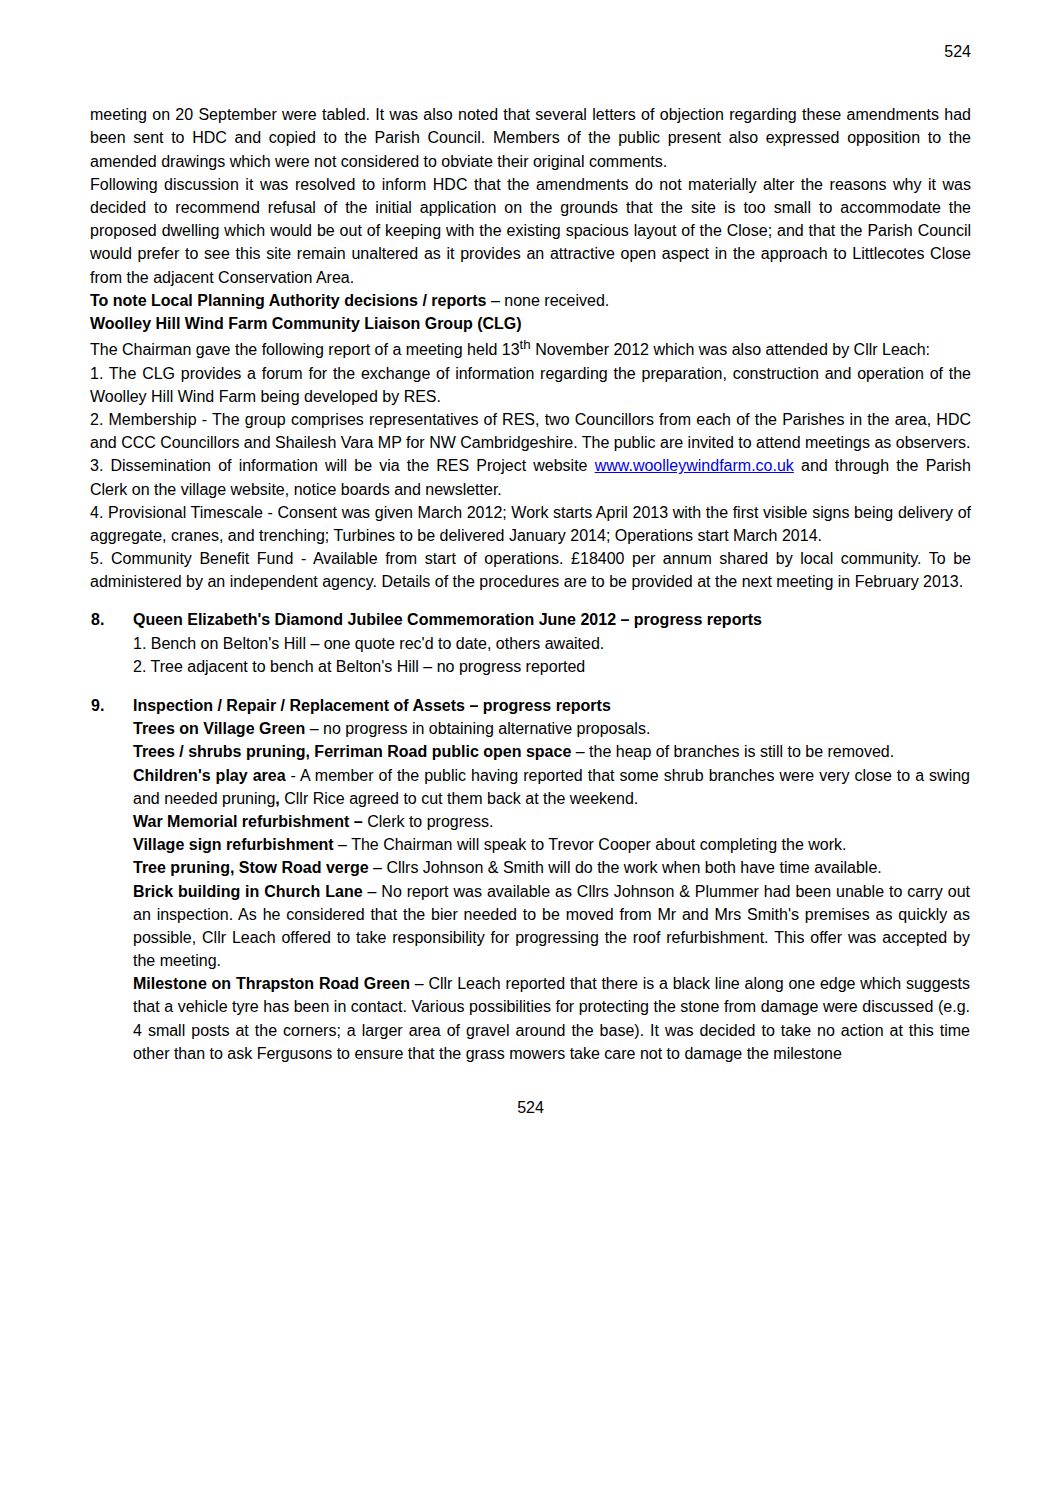524
meeting on 20 September were tabled. It was also noted that several letters of objection regarding these amendments had been sent to HDC and copied to the Parish Council. Members of the public present also expressed opposition to the amended drawings which were not considered to obviate their original comments.
Following discussion it was resolved to inform HDC that the amendments do not materially alter the reasons why it was decided to recommend refusal of the initial application on the grounds that the site is too small to accommodate the proposed dwelling which would be out of keeping with the existing spacious layout of the Close; and that the Parish Council would prefer to see this site remain unaltered as it provides an attractive open aspect in the approach to Littlecotes Close from the adjacent Conservation Area.
To note Local Planning Authority decisions / reports – none received.
Woolley Hill Wind Farm Community Liaison Group (CLG)
The Chairman gave the following report of a meeting held 13th November 2012 which was also attended by Cllr Leach:
1. The CLG provides a forum for the exchange of information regarding the preparation, construction and operation of the Woolley Hill Wind Farm being developed by RES.
2. Membership - The group comprises representatives of RES, two Councillors from each of the Parishes in the area, HDC and CCC Councillors and Shailesh Vara MP for NW Cambridgeshire. The public are invited to attend meetings as observers.
3. Dissemination of information will be via the RES Project website www.woolleywindfarm.co.uk and through the Parish Clerk on the village website, notice boards and newsletter.
4. Provisional Timescale - Consent was given March 2012; Work starts April 2013 with the first visible signs being delivery of aggregate, cranes, and trenching; Turbines to be delivered January 2014; Operations start March 2014.
5. Community Benefit Fund - Available from start of operations. £18400 per annum shared by local community. To be administered by an independent agency. Details of the procedures are to be provided at the next meeting in February 2013.
| 8. | Queen Elizabeth's Diamond Jubilee Commemoration June 2012 – progress reports 1. Bench on Belton's Hill – one quote rec'd to date, others awaited. 2. Tree adjacent to bench at Belton's Hill – no progress reported |
| 9. | Inspection / Repair / Replacement of Assets – progress reports Trees on Village Green – no progress in obtaining alternative proposals. Trees / shrubs pruning, Ferriman Road public open space – the heap of branches is still to be removed. Children's play area - A member of the public having reported that some shrub branches were very close to a swing and needed pruning , Cllr Rice agreed to cut them back at the weekend. War Memorial refurbishment – Clerk to progress. Village sign refurbishment – The Chairman will speak to Trevor Cooper about completing the work. Tree pruning, Stow Road verge – Cllrs Johnson & Smith will do the work when both have time available. Brick building in Church Lane – No report was available as Cllrs Johnson & Plummer had been unable to carry out an inspection. As he considered that the bier needed to be moved from Mr and Mrs Smith's premises as quickly as possible, Cllr Leach offered to take responsibility for progressing the roof refurbishment. This offer was accepted by the meeting. Milestone on Thrapston Road Green – Cllr Leach reported that there is a black line along one edge which suggests that a vehicle tyre has been in contact. Various possibilities for protecting the stone from damage were discussed (e.g. 4 small posts at the corners; a larger area of gravel around the base). It was decided to take no action at this time other than to ask Fergusons to ensure that the grass mowers take care not to damage the milestone |
524